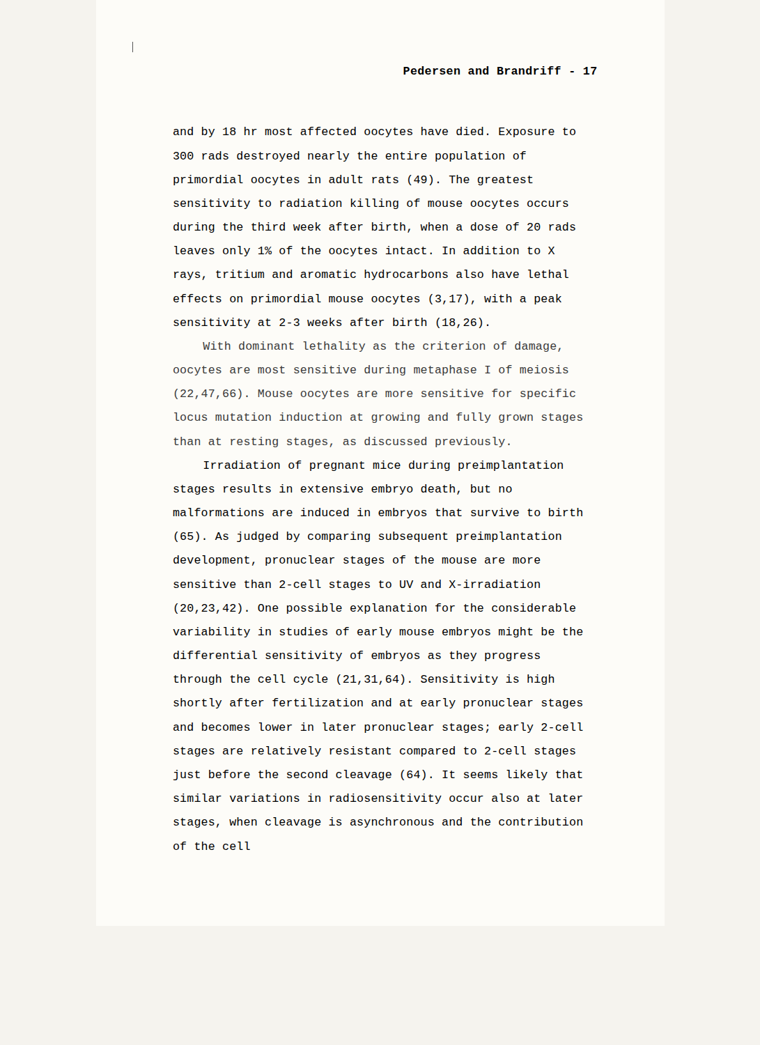Pedersen and Brandriff - 17
and by 18 hr most affected oocytes have died. Exposure to 300 rads destroyed nearly the entire population of primordial oocytes in adult rats (49). The greatest sensitivity to radiation killing of mouse oocytes occurs during the third week after birth, when a dose of 20 rads leaves only 1% of the oocytes intact. In addition to X rays, tritium and aromatic hydrocarbons also have lethal effects on primordial mouse oocytes (3,17), with a peak sensitivity at 2-3 weeks after birth (18,26).
With dominant lethality as the criterion of damage, oocytes are most sensitive during metaphase I of meiosis (22,47,66). Mouse oocytes are more sensitive for specific locus mutation induction at growing and fully grown stages than at resting stages, as discussed previously.
Irradiation of pregnant mice during preimplantation stages results in extensive embryo death, but no malformations are induced in embryos that survive to birth (65). As judged by comparing subsequent preimplantation development, pronuclear stages of the mouse are more sensitive than 2-cell stages to UV and X-irradiation (20,23,42). One possible explanation for the considerable variability in studies of early mouse embryos might be the differential sensitivity of embryos as they progress through the cell cycle (21,31,64). Sensitivity is high shortly after fertilization and at early pronuclear stages and becomes lower in later pronuclear stages; early 2-cell stages are relatively resistant compared to 2-cell stages just before the second cleavage (64). It seems likely that similar variations in radiosensitivity occur also at later stages, when cleavage is asynchronous and the contribution of the cell